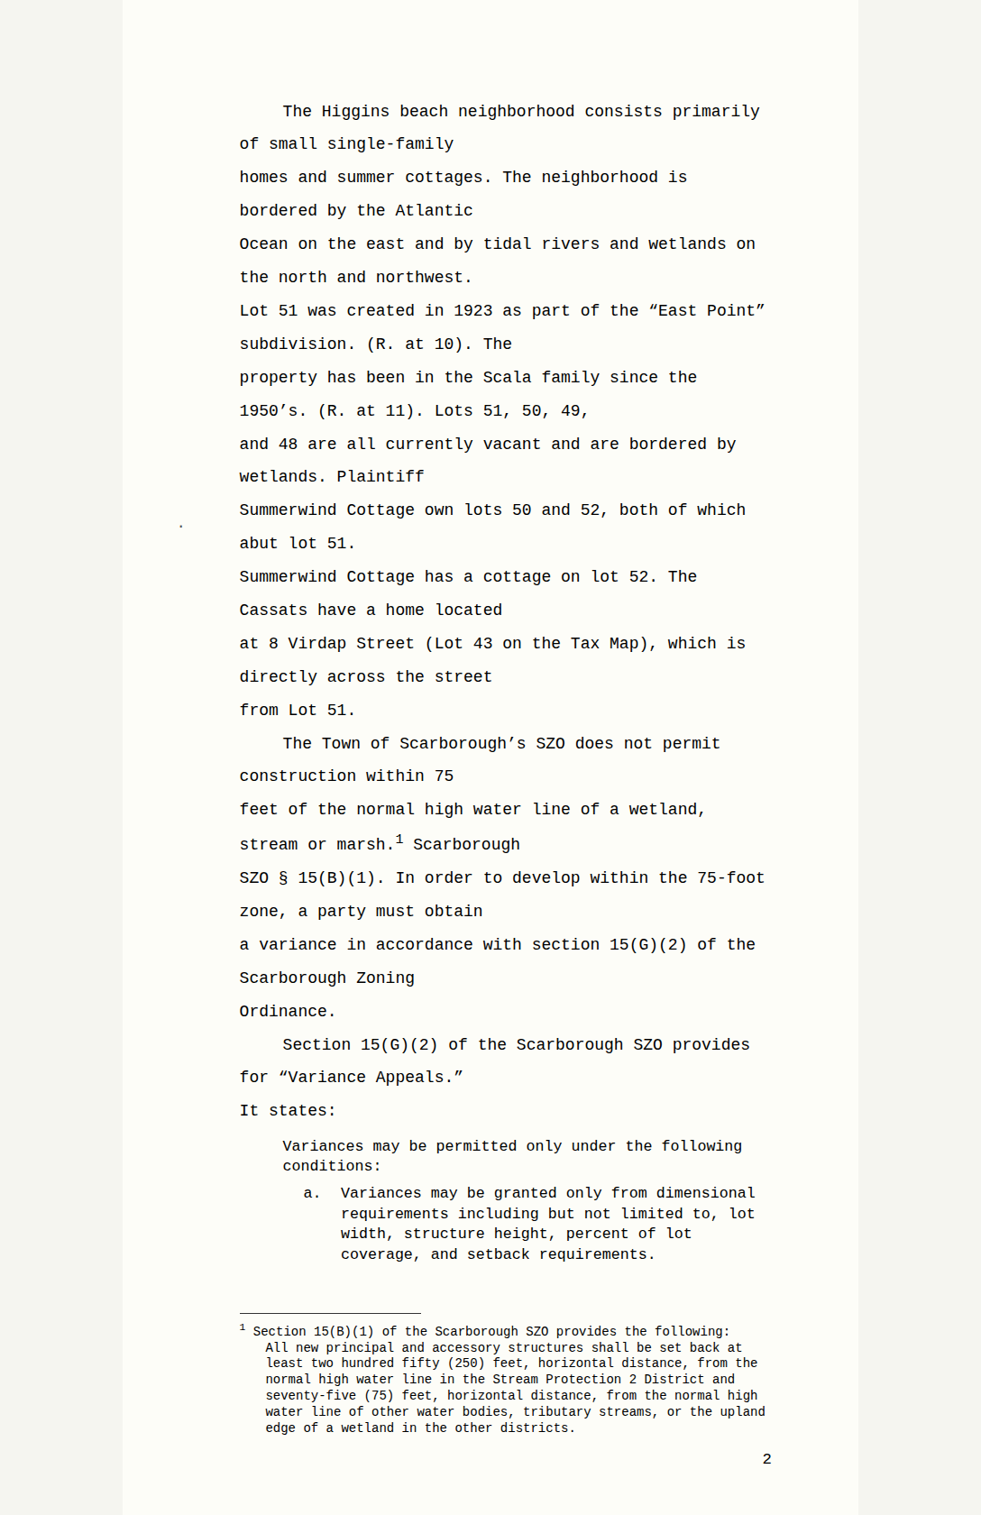.
The Higgins beach neighborhood consists primarily of small single-family
homes and summer cottages. The neighborhood is bordered by the Atlantic
Ocean on the east and by tidal rivers and wetlands on the north and northwest.
Lot 51 was created in 1923 as part of the “East Point” subdivision. (R. at 10). The
property has been in the Scala family since the 1950’s. (R. at 11). Lots 51, 50, 49,
and 48 are all currently vacant and are bordered by wetlands. Plaintiff
Summerwind Cottage own lots 50 and 52, both of which abut lot 51.
Summerwind Cottage has a cottage on lot 52. The Cassats have a home located
at 8 Virdap Street (Lot 43 on the Tax Map), which is directly across the street
from Lot 51.
The Town of Scarborough’s SZO does not permit construction within 75
feet of the normal high water line of a wetland, stream or marsh.1 Scarborough
SZO § 15(B)(1). In order to develop within the 75-foot zone, a party must obtain
a variance in accordance with section 15(G)(2) of the Scarborough Zoning
Ordinance.
Section 15(G)(2) of the Scarborough SZO provides for “Variance Appeals.”
It states:
Variances may be permitted only under the following conditions:
Variances may be granted only from dimensional requirements including but not limited to, lot width, structure height, percent of lot coverage, and setback requirements.
1 Section 15(B)(1) of the Scarborough SZO provides the following:
All new principal and accessory structures shall be set back at least two hundred fifty (250) feet, horizontal distance, from the normal high water line in the Stream Protection 2 District and seventy-five (75) feet, horizontal distance, from the normal high water line of other water bodies, tributary streams, or the upland edge of a wetland in the other districts.
2